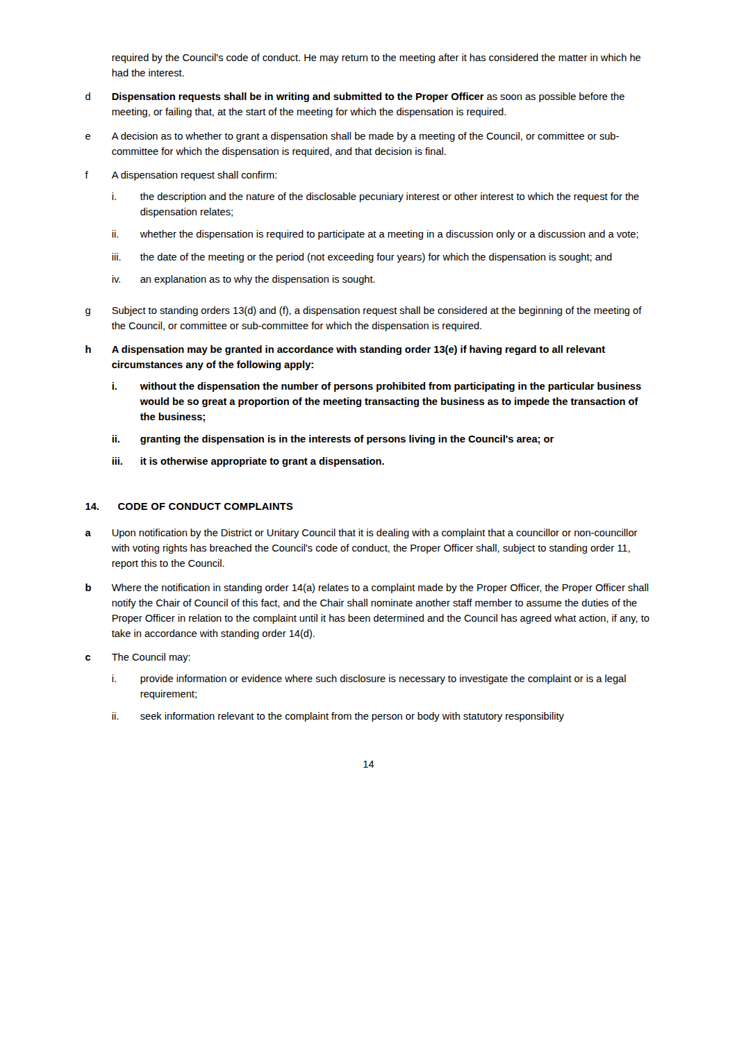required by the Council's code of conduct. He may return to the meeting after it has considered the matter in which he had the interest.
d
Dispensation requests shall be in writing and submitted to the Proper Officer as soon as possible before the meeting, or failing that, at the start of the meeting for which the dispensation is required.
e
A decision as to whether to grant a dispensation shall be made by a meeting of the Council, or committee or sub-committee for which the dispensation is required, and that decision is final.
f
A dispensation request shall confirm:
i.
the description and the nature of the disclosable pecuniary interest or other interest to which the request for the dispensation relates;
ii.
whether the dispensation is required to participate at a meeting in a discussion only or a discussion and a vote;
iii.
the date of the meeting or the period (not exceeding four years) for which the dispensation is sought; and
iv.
an explanation as to why the dispensation is sought.
g
Subject to standing orders 13(d) and (f), a dispensation request shall be considered at the beginning of the meeting of the Council, or committee or sub-committee for which the dispensation is required.
h
A dispensation may be granted in accordance with standing order 13(e) if having regard to all relevant circumstances any of the following apply:
i.
without the dispensation the number of persons prohibited from participating in the particular business would be so great a proportion of the meeting transacting the business as to impede the transaction of the business;
ii.
granting the dispensation is in the interests of persons living in the Council's area; or
iii.
it is otherwise appropriate to grant a dispensation.
14.
CODE OF CONDUCT COMPLAINTS
a
Upon notification by the District or Unitary Council that it is dealing with a complaint that a councillor or non-councillor with voting rights has breached the Council's code of conduct, the Proper Officer shall, subject to standing order 11, report this to the Council.
b
Where the notification in standing order 14(a) relates to a complaint made by the Proper Officer, the Proper Officer shall notify the Chair of Council of this fact, and the Chair shall nominate another staff member to assume the duties of the Proper Officer in relation to the complaint until it has been determined and the Council has agreed what action, if any, to take in accordance with standing order 14(d).
c
The Council may:
i.
provide information or evidence where such disclosure is necessary to investigate the complaint or is a legal requirement;
ii.
seek information relevant to the complaint from the person or body with statutory responsibility
14